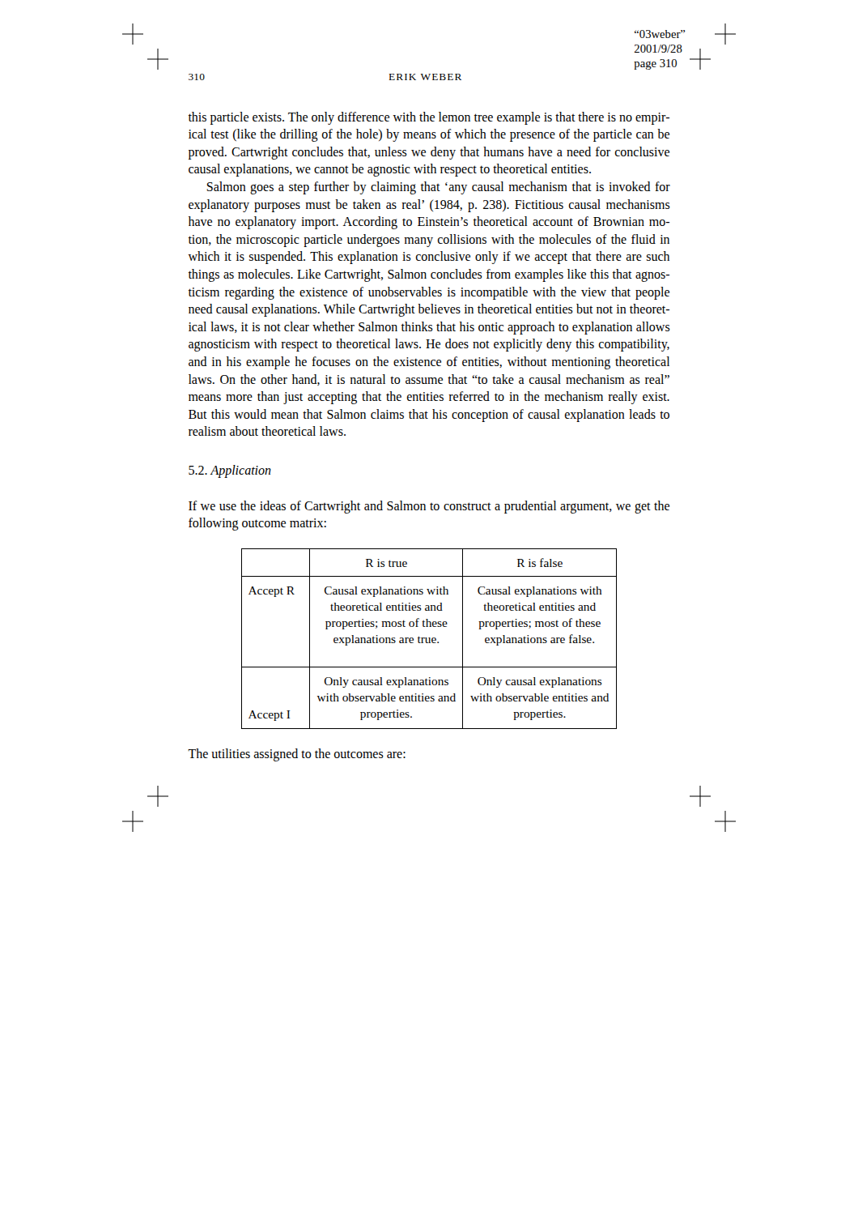“03weber”
2001/9/28
page 310
310 ERIK WEBER
this particle exists. The only difference with the lemon tree example is that there is no empirical test (like the drilling of the hole) by means of which the presence of the particle can be proved. Cartwright concludes that, unless we deny that humans have a need for conclusive causal explanations, we cannot be agnostic with respect to theoretical entities.
Salmon goes a step further by claiming that ‘any causal mechanism that is invoked for explanatory purposes must be taken as real’ (1984, p. 238). Fictitious causal mechanisms have no explanatory import. According to Einstein’s theoretical account of Brownian motion, the microscopic particle undergoes many collisions with the molecules of the fluid in which it is suspended. This explanation is conclusive only if we accept that there are such things as molecules. Like Cartwright, Salmon concludes from examples like this that agnosticism regarding the existence of unobservables is incompatible with the view that people need causal explanations. While Cartwright believes in theoretical entities but not in theoretical laws, it is not clear whether Salmon thinks that his ontic approach to explanation allows agnosticism with respect to theoretical laws. He does not explicitly deny this compatibility, and in his example he focuses on the existence of entities, without mentioning theoretical laws. On the other hand, it is natural to assume that “to take a causal mechanism as real” means more than just accepting that the entities referred to in the mechanism really exist. But this would mean that Salmon claims that his conception of causal explanation leads to realism about theoretical laws.
5.2. Application
If we use the ideas of Cartwright and Salmon to construct a prudential argument, we get the following outcome matrix:
| | R is true | R is false |
| --- | --- | --- |
| Accept R | Causal explanations with theoretical entities and properties; most of these explanations are true. | Causal explanations with theoretical entities and properties; most of these explanations are false. |
| Accept I | Only causal explanations with observable entities and properties. | Only causal explanations with observable entities and properties. |
The utilities assigned to the outcomes are: